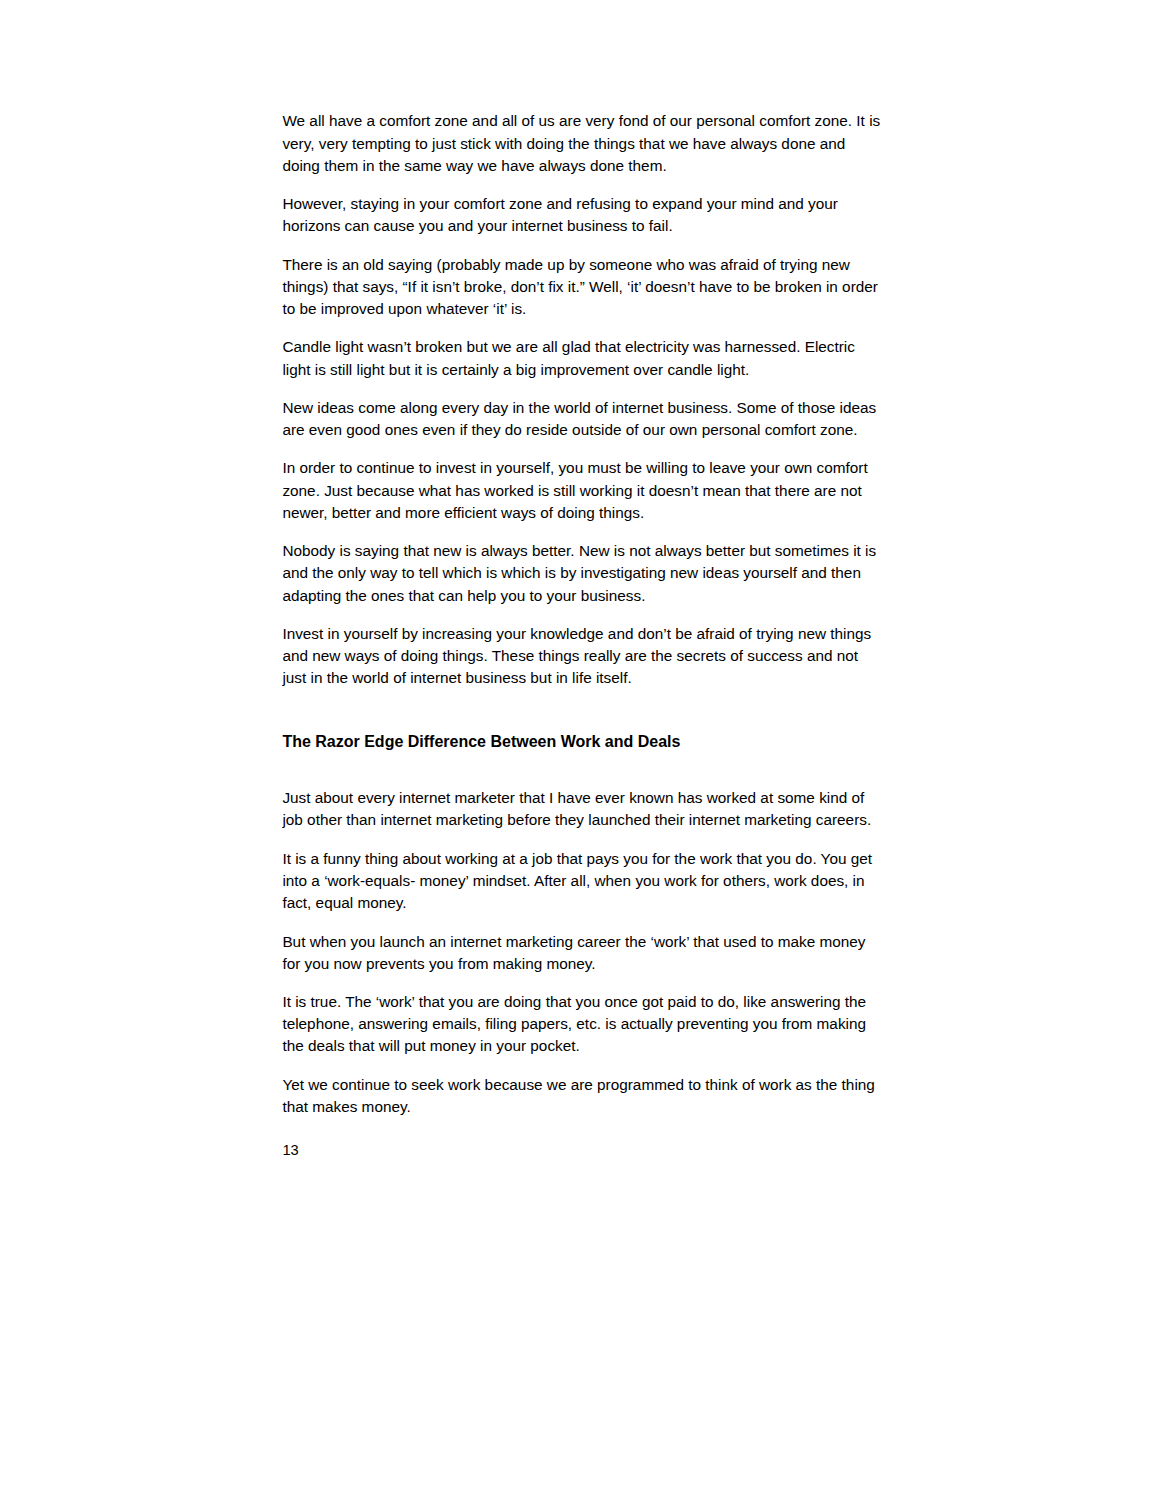We all have a comfort zone and all of us are very fond of our personal comfort zone. It is very, very tempting to just stick with doing the things that we have always done and doing them in the same way we have always done them.
However, staying in your comfort zone and refusing to expand your mind and your horizons can cause you and your internet business to fail.
There is an old saying (probably made up by someone who was afraid of trying new things) that says, “If it isn’t broke, don’t fix it.” Well, ‘it’ doesn’t have to be broken in order to be improved upon whatever ‘it’ is.
Candle light wasn’t broken but we are all glad that electricity was harnessed. Electric light is still light but it is certainly a big improvement over candle light.
New ideas come along every day in the world of internet business. Some of those ideas are even good ones even if they do reside outside of our own personal comfort zone.
In order to continue to invest in yourself, you must be willing to leave your own comfort zone. Just because what has worked is still working it doesn’t mean that there are not newer, better and more efficient ways of doing things.
Nobody is saying that new is always better. New is not always better but sometimes it is and the only way to tell which is which is by investigating new ideas yourself and then adapting the ones that can help you to your business.
Invest in yourself by increasing your knowledge and don’t be afraid of trying new things and new ways of doing things. These things really are the secrets of success and not just in the world of internet business but in life itself.
The Razor Edge Difference Between Work and Deals
Just about every internet marketer that I have ever known has worked at some kind of job other than internet marketing before they launched their internet marketing careers.
It is a funny thing about working at a job that pays you for the work that you do. You get into a ‘work-equals- money’ mindset. After all, when you work for others, work does, in fact, equal money.
But when you launch an internet marketing career the ‘work’ that used to make money for you now prevents you from making money.
It is true. The ‘work’ that you are doing that you once got paid to do, like answering the telephone, answering emails, filing papers, etc. is actually preventing you from making the deals that will put money in your pocket.
Yet we continue to seek work because we are programmed to think of work as the thing that makes money.
13